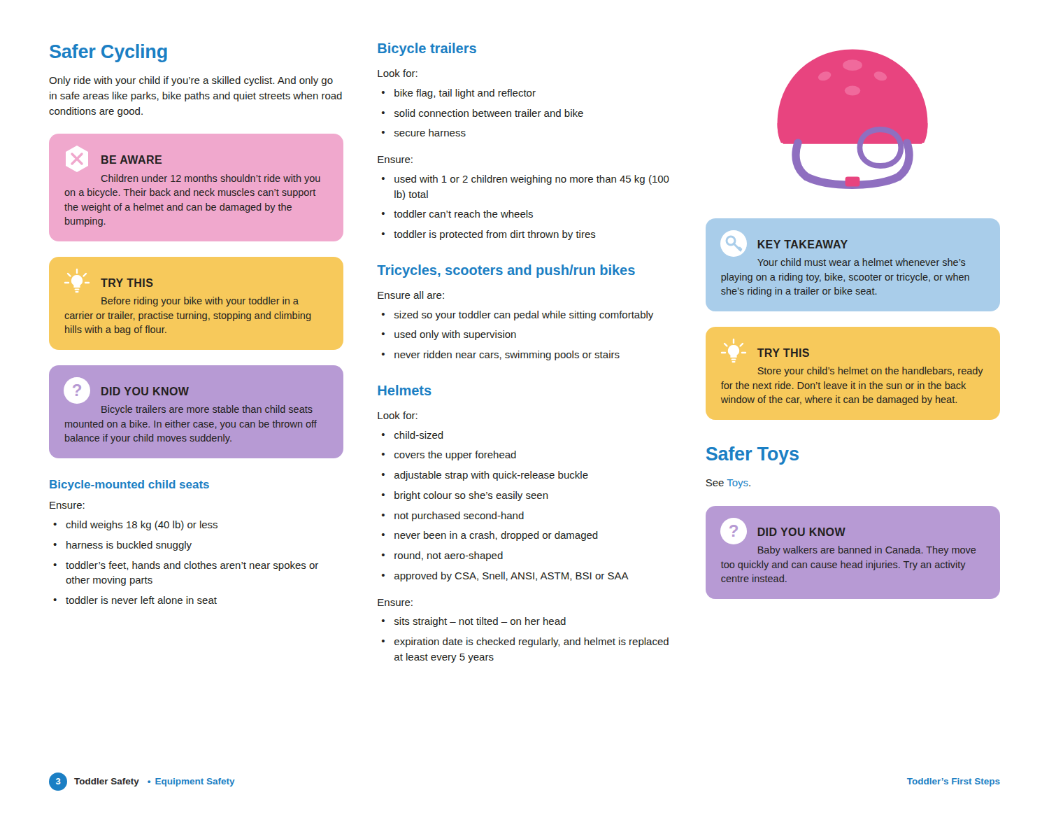Safer Cycling
Only ride with your child if you’re a skilled cyclist. And only go in safe areas like parks, bike paths and quiet streets when road conditions are good.
BE AWARE
Children under 12 months shouldn’t ride with you on a bicycle. Their back and neck muscles can’t support the weight of a helmet and can be damaged by the bumping.
TRY THIS
Before riding your bike with your toddler in a carrier or trailer, practise turning, stopping and climbing hills with a bag of flour.
? DID YOU KNOW
Bicycle trailers are more stable than child seats mounted on a bike. In either case, you can be thrown off balance if your child moves suddenly.
Bicycle-mounted child seats
Ensure:
child weighs 18 kg (40 lb) or less
harness is buckled snuggly
toddler’s feet, hands and clothes aren’t near spokes or other moving parts
toddler is never left alone in seat
Bicycle trailers
Look for:
bike flag, tail light and reflector
solid connection between trailer and bike
secure harness
Ensure:
used with 1 or 2 children weighing no more than 45 kg (100 lb) total
toddler can’t reach the wheels
toddler is protected from dirt thrown by tires
Tricycles, scooters and push/run bikes
Ensure all are:
sized so your toddler can pedal while sitting comfortably
used only with supervision
never ridden near cars, swimming pools or stairs
Helmets
Look for:
child-sized
covers the upper forehead
adjustable strap with quick-release buckle
bright colour so she’s easily seen
not purchased second-hand
never been in a crash, dropped or damaged
round, not aero-shaped
approved by CSA, Snell, ANSI, ASTM, BSI or SAA
Ensure:
sits straight – not tilted – on her head
expiration date is checked regularly, and helmet is replaced at least every 5 years
KEY TAKEAWAY
Your child must wear a helmet whenever she’s playing on a riding toy, bike, scooter or tricycle, or when she’s riding in a trailer or bike seat.
TRY THIS
Store your child’s helmet on the handlebars, ready for the next ride. Don’t leave it in the sun or in the back window of the car, where it can be damaged by heat.
Safer Toys
See Toys.
? DID YOU KNOW
Baby walkers are banned in Canada. They move too quickly and can cause head injuries. Try an activity centre instead.
3 Toddler Safety • Equipment Safety
Toddler’s First Steps